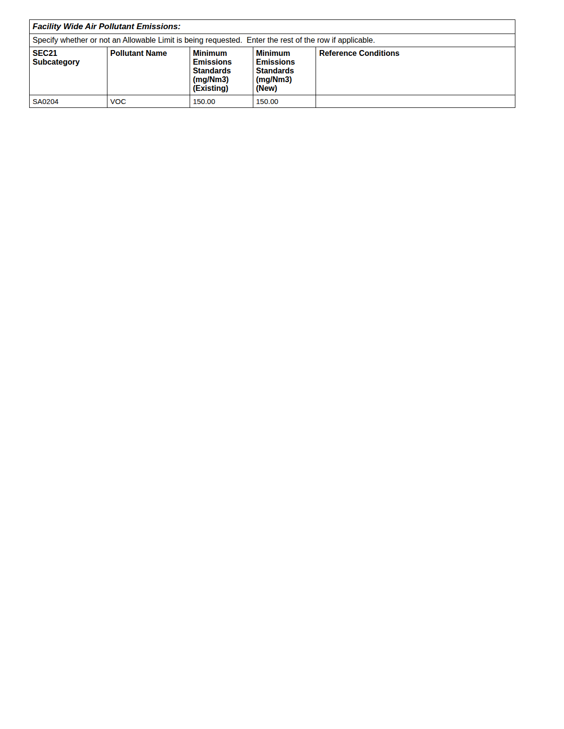| Facility Wide Air Pollutant Emissions: |
| Specify whether or not an Allowable Limit is being requested. Enter the rest of the row if applicable. |
| SEC21 Subcategory | Pollutant Name | Minimum Emissions Standards (mg/Nm3) (Existing) | Minimum Emissions Standards (mg/Nm3) (New) | Reference Conditions |
| SA0204 | VOC | 150.00 | 150.00 | |